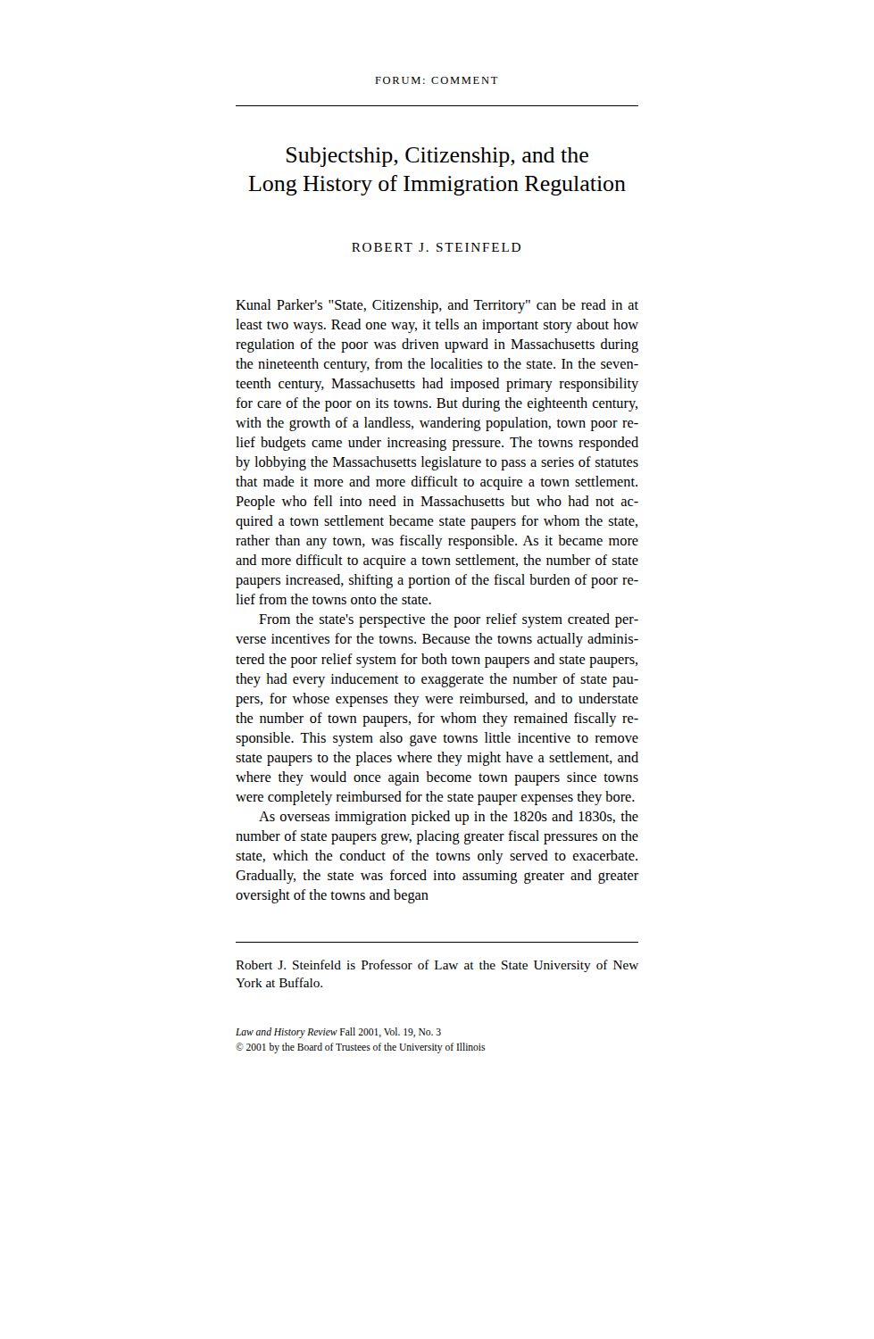Forum: Comment
Subjectship, Citizenship, and the
Long History of Immigration Regulation
Robert J. Steinfeld
Kunal Parker's "State, Citizenship, and Territory" can be read in at least two ways. Read one way, it tells an important story about how regulation of the poor was driven upward in Massachusetts during the nineteenth century, from the localities to the state. In the seventeenth century, Massachusetts had imposed primary responsibility for care of the poor on its towns. But during the eighteenth century, with the growth of a landless, wandering population, town poor relief budgets came under increasing pressure. The towns responded by lobbying the Massachusetts legislature to pass a series of statutes that made it more and more difficult to acquire a town settlement. People who fell into need in Massachusetts but who had not acquired a town settlement became state paupers for whom the state, rather than any town, was fiscally responsible. As it became more and more difficult to acquire a town settlement, the number of state paupers increased, shifting a portion of the fiscal burden of poor relief from the towns onto the state.
From the state's perspective the poor relief system created perverse incentives for the towns. Because the towns actually administered the poor relief system for both town paupers and state paupers, they had every inducement to exaggerate the number of state paupers, for whose expenses they were reimbursed, and to understate the number of town paupers, for whom they remained fiscally responsible. This system also gave towns little incentive to remove state paupers to the places where they might have a settlement, and where they would once again become town paupers since towns were completely reimbursed for the state pauper expenses they bore.
As overseas immigration picked up in the 1820s and 1830s, the number of state paupers grew, placing greater fiscal pressures on the state, which the conduct of the towns only served to exacerbate. Gradually, the state was forced into assuming greater and greater oversight of the towns and began
Robert J. Steinfeld is Professor of Law at the State University of New York at Buffalo.
Law and History Review Fall 2001, Vol. 19, No. 3
© 2001 by the Board of Trustees of the University of Illinois